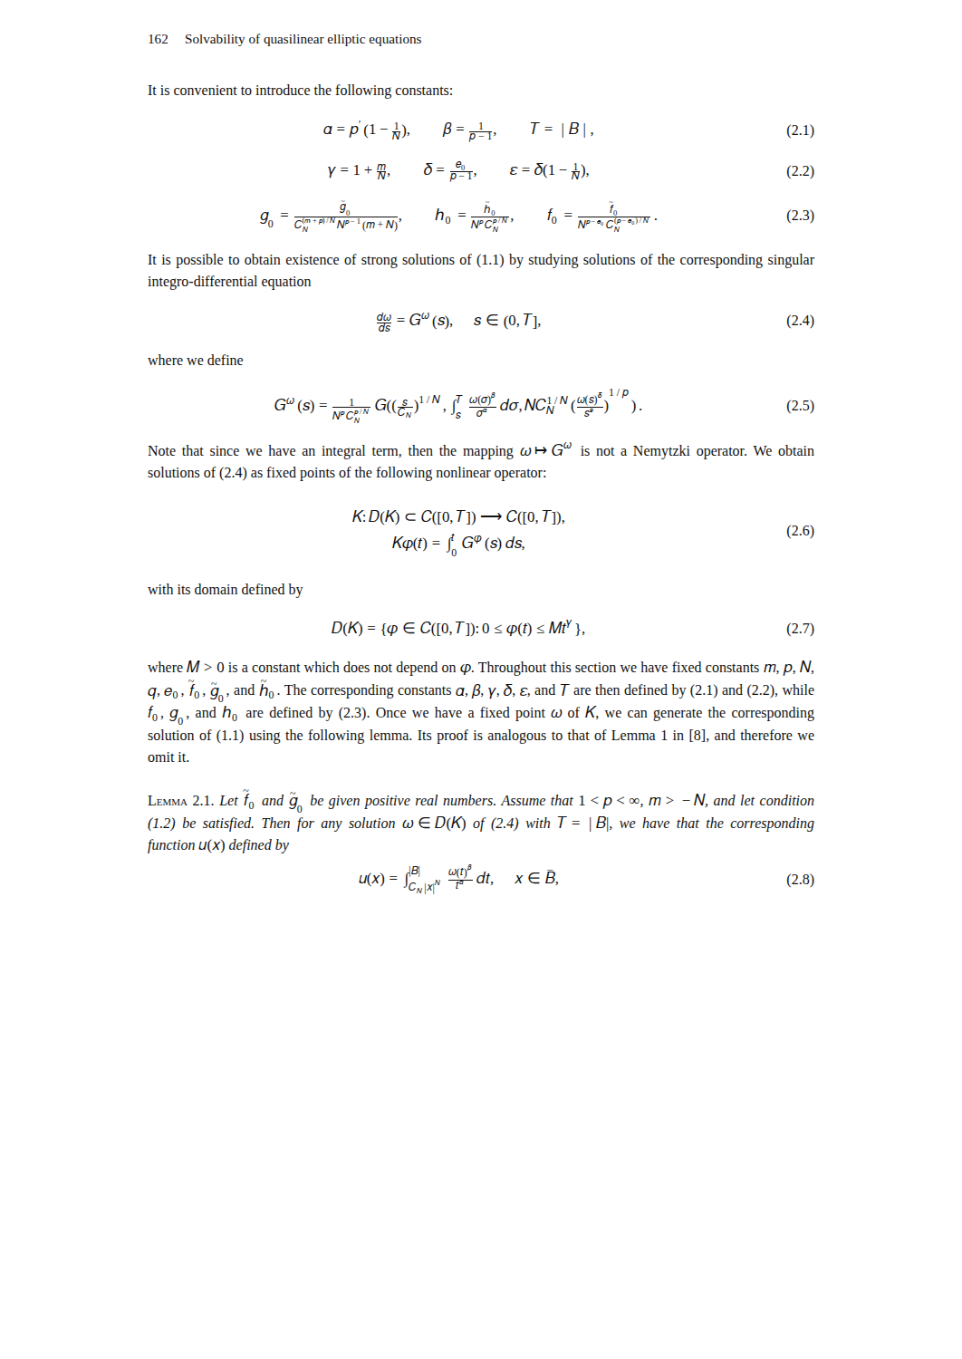162 Solvability of quasilinear elliptic equations
It is convenient to introduce the following constants:
α=p′ (1−1N) , β=1p−1 , T=|B|,
(2.1)
γ=1+mN , δ=e0p−1 , ε=δ (1−1N) ,
(2.2)
g0= g~0 CN(m+p)/NNp−1(m+N) , h0= h~0 NpCNp/N , f0= f~0 Np−e0CN(p−e0)/N .
(2.3)
It is possible to obtain existence of strong solutions of (1.1) by studying solutions of the corresponding singular integro-differential equation
dωds = Gω(s) , s∈(0,T],
(2.4)
where we define
Gω(s)= 1NpCNp/N G ( (sCN)1/N , ∫sT ω(σ)βσα dσ , NCN1/N (ω(s)δsε)1/p ) .
(2.5)
Note that since we have an integral term, then the mapping ω↦Gω is not a Nemytzki operator. We obtain solutions of (2.4) as fixed points of the following nonlinear operator:
K:D(K)⊂ C([0,T]) ⟶ C([0,T]) , Kφ(t)= ∫0t Gφ(s) ds,
(2.6)
with its domain defined by
D(K)= { φ∈C([0,T]) : 0≤φ(t)≤Mtγ } ,
(2.7)
where M>0 is a constant which does not depend on φ. Throughout this section we have fixed constants m, p, N, q, e0, f~0, g~0, and h~0. The corresponding constants α, β, γ, δ, ε, and T are then defined by (2.1) and (2.2), while f0, g0, and h0 are defined by (2.3). Once we have a fixed point ω of K, we can generate the corresponding solution of (1.1) using the following lemma. Its proof is analogous to that of Lemma 1 in [8], and therefore we omit it.
Lemma 2.1. Let f~0 and g~0 be given positive real numbers. Assume that 1<p<∞, m>−N, and let condition (1.2) be satisfied. Then for any solution ω∈D(K) of (2.4) with T=|B|, we have that the corresponding function u(x) defined by
u(x)= ∫CN|x|N|B| ω(t)βtα dt , x∈B¯,
(2.8)